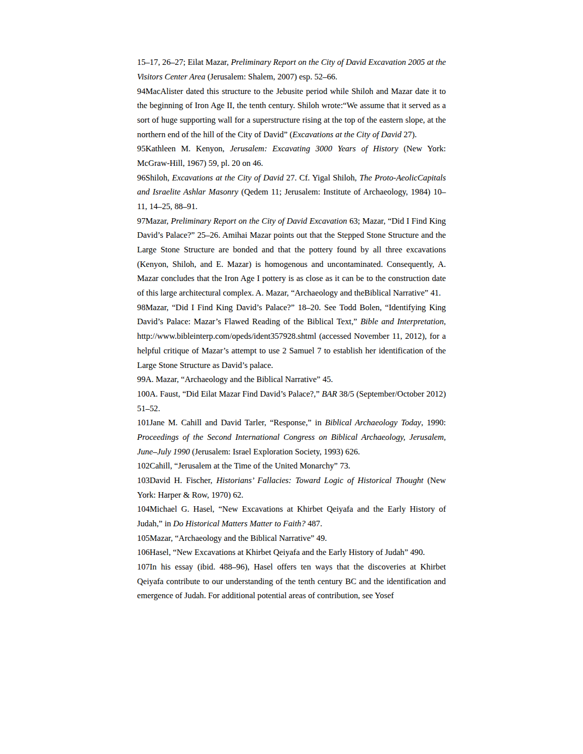15–17, 26–27; Eilat Mazar, Preliminary Report on the City of David Excavation 2005 at the Visitors Center Area (Jerusalem: Shalem, 2007) esp. 52–66.
94MacAlister dated this structure to the Jebusite period while Shiloh and Mazar date it to the beginning of Iron Age II, the tenth century. Shiloh wrote:“We assume that it served as a sort of huge supporting wall for a superstructure rising at the top of the eastern slope, at the northern end of the hill of the City of David” (Excavations at the City of David 27).
95Kathleen M. Kenyon, Jerusalem: Excavating 3000 Years of History (New York: McGraw-Hill, 1967) 59, pl. 20 on 46.
96Shiloh, Excavations at the City of David 27. Cf. Yigal Shiloh, The Proto-AeolicCapitals and Israelite Ashlar Masonry (Qedem 11; Jerusalem: Institute of Archaeology, 1984) 10–11, 14–25, 88–91.
97Mazar, Preliminary Report on the City of David Excavation 63; Mazar, “Did I Find King David’s Palace?” 25–26. Amihai Mazar points out that the Stepped Stone Structure and the Large Stone Structure are bonded and that the pottery found by all three excavations (Kenyon, Shiloh, and E. Mazar) is homogenous and uncontaminated. Consequently, A. Mazar concludes that the Iron Age I pottery is as close as it can be to the construction date of this large architectural complex. A. Mazar, “Archaeology and theBiblical Narrative” 41.
98Mazar, “Did I Find King David’s Palace?” 18–20. See Todd Bolen, “Identifying King David’s Palace: Mazar’s Flawed Reading of the Biblical Text,” Bible and Interpretation, http://www.bibleinterp.com/opeds/ident357928.shtml (accessed November 11, 2012), for a helpful critique of Mazar’s attempt to use 2 Samuel 7 to establish her identification of the Large Stone Structure as David’s palace.
99A. Mazar, “Archaeology and the Biblical Narrative” 45.
100A. Faust, “Did Eilat Mazar Find David’s Palace?,” BAR 38/5 (September/October 2012) 51–52.
101Jane M. Cahill and David Tarler, “Response,” in Biblical Archaeology Today, 1990: Proceedings of the Second International Congress on Biblical Archaeology, Jerusalem, June–July 1990 (Jerusalem: Israel Exploration Society, 1993) 626.
102Cahill, “Jerusalem at the Time of the United Monarchy” 73.
103David H. Fischer, Historians’ Fallacies: Toward Logic of Historical Thought (New York: Harper & Row, 1970) 62.
104Michael G. Hasel, “New Excavations at Khirbet Qeiyafa and the Early History of Judah,” in Do Historical Matters Matter to Faith? 487.
105Mazar, “Archaeology and the Biblical Narrative” 49.
106Hasel, “New Excavations at Khirbet Qeiyafa and the Early History of Judah” 490.
107In his essay (ibid. 488–96), Hasel offers ten ways that the discoveries at Khirbet Qeiyafa contribute to our understanding of the tenth century BC and the identification and emergence of Judah. For additional potential areas of contribution, see Yosef